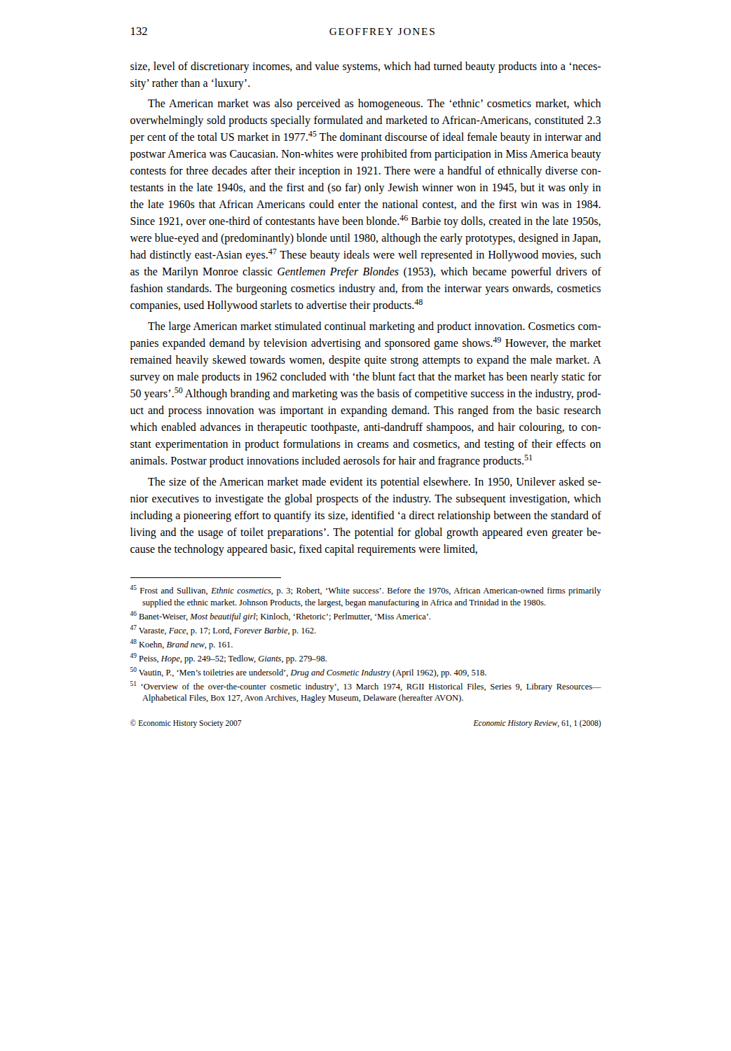132 Geoffrey Jones
size, level of discretionary incomes, and value systems, which had turned beauty products into a ‘necessity’ rather than a ‘luxury’.
The American market was also perceived as homogeneous. The ‘ethnic’ cosmetics market, which overwhelmingly sold products specially formulated and marketed to African-Americans, constituted 2.3 per cent of the total US market in 1977.45 The dominant discourse of ideal female beauty in interwar and postwar America was Caucasian. Non-whites were prohibited from participation in Miss America beauty contests for three decades after their inception in 1921. There were a handful of ethnically diverse contestants in the late 1940s, and the first and (so far) only Jewish winner won in 1945, but it was only in the late 1960s that African Americans could enter the national contest, and the first win was in 1984. Since 1921, over one-third of contestants have been blonde.46 Barbie toy dolls, created in the late 1950s, were blue-eyed and (predominantly) blonde until 1980, although the early prototypes, designed in Japan, had distinctly east-Asian eyes.47 These beauty ideals were well represented in Hollywood movies, such as the Marilyn Monroe classic Gentlemen Prefer Blondes (1953), which became powerful drivers of fashion standards. The burgeoning cosmetics industry and, from the interwar years onwards, cosmetics companies, used Hollywood starlets to advertise their products.48
The large American market stimulated continual marketing and product innovation. Cosmetics companies expanded demand by television advertising and sponsored game shows.49 However, the market remained heavily skewed towards women, despite quite strong attempts to expand the male market. A survey on male products in 1962 concluded with ‘the blunt fact that the market has been nearly static for 50 years’.50 Although branding and marketing was the basis of competitive success in the industry, product and process innovation was important in expanding demand. This ranged from the basic research which enabled advances in therapeutic toothpaste, anti-dandruff shampoos, and hair colouring, to constant experimentation in product formulations in creams and cosmetics, and testing of their effects on animals. Postwar product innovations included aerosols for hair and fragrance products.51
The size of the American market made evident its potential elsewhere. In 1950, Unilever asked senior executives to investigate the global prospects of the industry. The subsequent investigation, which including a pioneering effort to quantify its size, identified ‘a direct relationship between the standard of living and the usage of toilet preparations’. The potential for global growth appeared even greater because the technology appeared basic, fixed capital requirements were limited,
45 Frost and Sullivan, Ethnic cosmetics, p. 3; Robert, ‘White success’. Before the 1970s, African American-owned firms primarily supplied the ethnic market. Johnson Products, the largest, began manufacturing in Africa and Trinidad in the 1980s.
46 Banet-Weiser, Most beautiful girl; Kinloch, ‘Rhetoric’; Perlmutter, ‘Miss America’.
47 Varaste, Face, p. 17; Lord, Forever Barbie, p. 162.
48 Koehn, Brand new, p. 161.
49 Peiss, Hope, pp. 249–52; Tedlow, Giants, pp. 279–98.
50 Vautin, P., ‘Men’s toiletries are undersold’, Drug and Cosmetic Industry (April 1962), pp. 409, 518.
51 ‘Overview of the over-the-counter cosmetic industry’, 13 March 1974, RGII Historical Files, Series 9, Library Resources—Alphabetical Files, Box 127, Avon Archives, Hagley Museum, Delaware (hereafter AVON).
© Economic History Society 2007 Economic History Review, 61, 1 (2008)